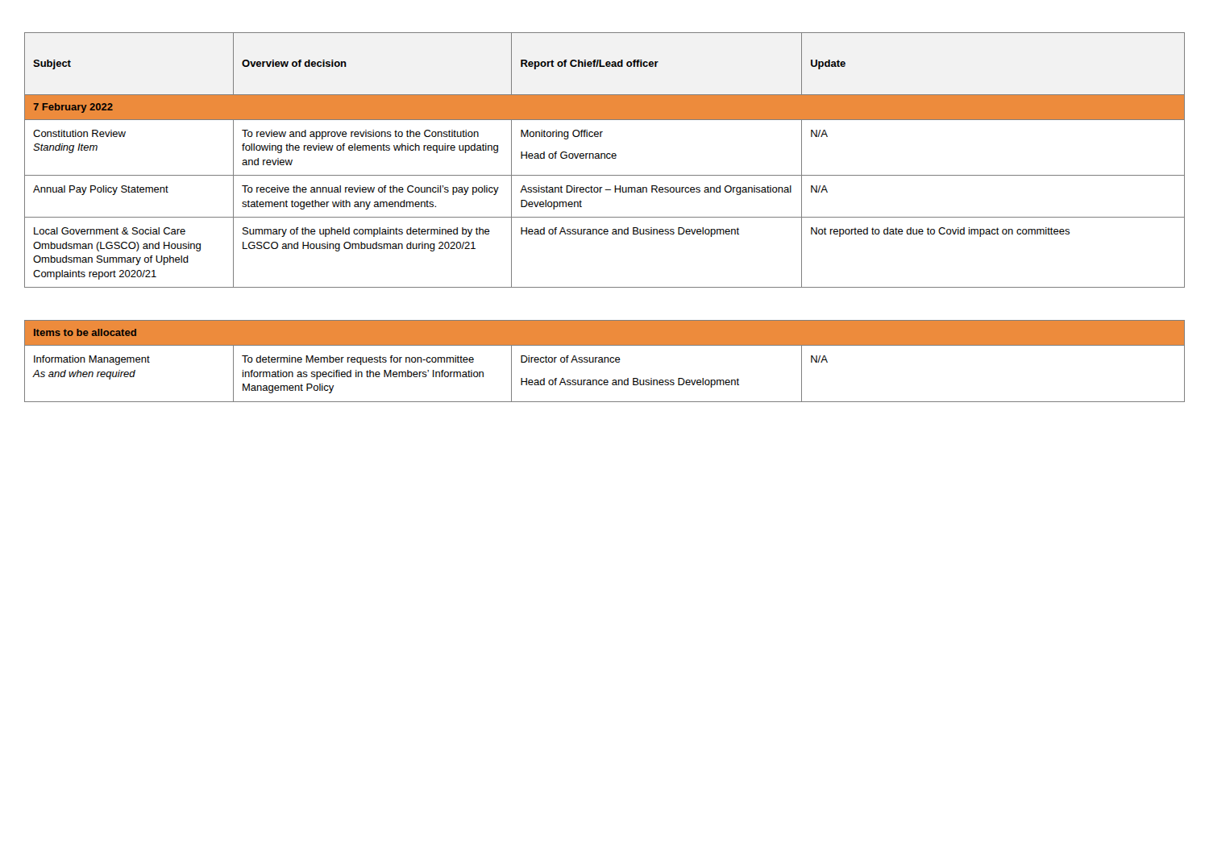| Subject | Overview of decision | Report of Chief/Lead officer | Update |
| --- | --- | --- | --- |
| 7 February 2022 |
| Constitution Review Standing Item | To review and approve revisions to the Constitution following the review of elements which require updating and review | Monitoring Officer Head of Governance | N/A |
| Annual Pay Policy Statement | To receive the annual review of the Council’s pay policy statement together with any amendments. | Assistant Director – Human Resources and Organisational Development | N/A |
| Local Government & Social Care Ombudsman (LGSCO) and Housing Ombudsman Summary of Upheld Complaints report 2020/21 | Summary of the upheld complaints determined by the LGSCO and Housing Ombudsman during 2020/21 | Head of Assurance and Business Development | Not reported to date due to Covid impact on committees |
| Items to be allocated |
| Information Management As and when required | To determine Member requests for non-committee information as specified in the Members’ Information Management Policy | Director of Assurance Head of Assurance and Business Development | N/A |